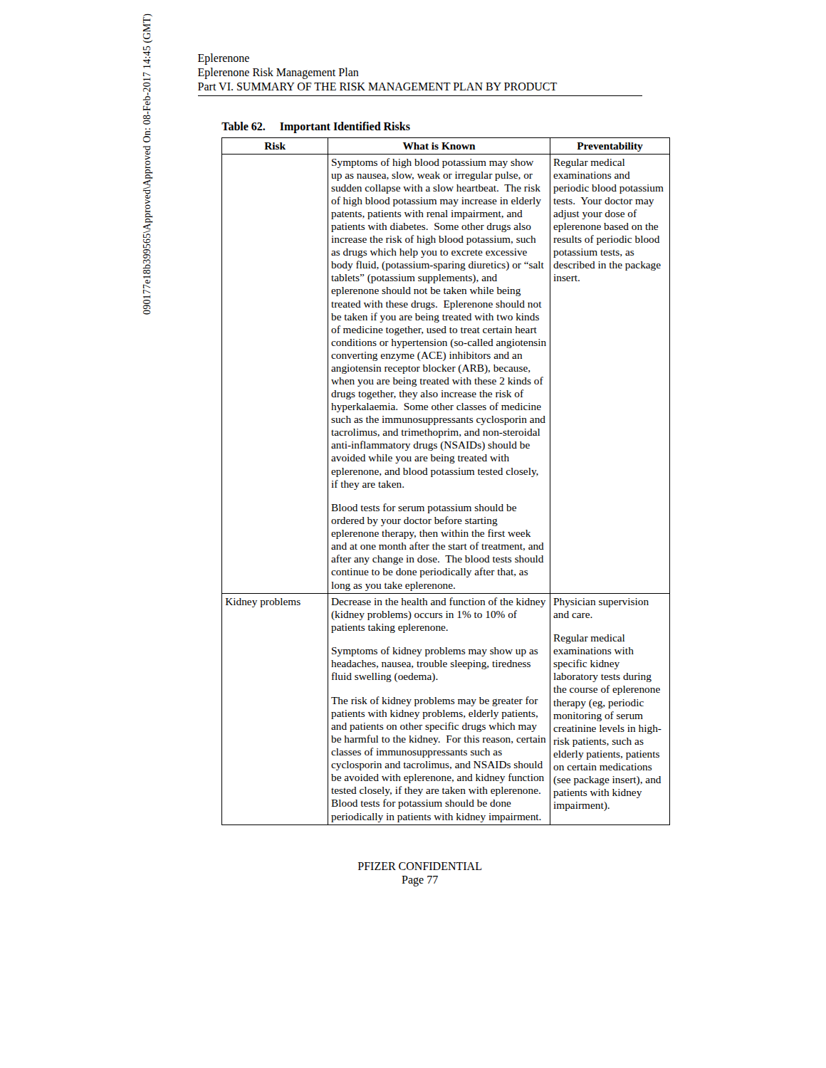090177e18b399565\Approved\Approved On: 08-Feb-2017 14:45 (GMT)
Eplerenone
Eplerenone Risk Management Plan
Part VI. SUMMARY OF THE RISK MANAGEMENT PLAN BY PRODUCT
Table 62. Important Identified Risks
| Risk | What is Known | Preventability |
| --- | --- | --- |
| | Symptoms of high blood potassium may show up as nausea, slow, weak or irregular pulse, or sudden collapse with a slow heartbeat. The risk of high blood potassium may increase in elderly patents, patients with renal impairment, and patients with diabetes. Some other drugs also increase the risk of high blood potassium, such as drugs which help you to excrete excessive body fluid, (potassium-sparing diuretics) or “salt tablets” (potassium supplements), and eplerenone should not be taken while being treated with these drugs. Eplerenone should not be taken if you are being treated with two kinds of medicine together, used to treat certain heart conditions or hypertension (so-called angiotensin converting enzyme (ACE) inhibitors and an angiotensin receptor blocker (ARB), because, when you are being treated with these 2 kinds of drugs together, they also increase the risk of hyperkalaemia. Some other classes of medicine such as the immunosuppressants cyclosporin and tacrolimus, and trimethoprim, and non-steroidal anti-inflammatory drugs (NSAIDs) should be avoided while you are being treated with eplerenone, and blood potassium tested closely, if they are taken. Blood tests for serum potassium should be ordered by your doctor before starting eplerenone therapy, then within the first week and at one month after the start of treatment, and after any change in dose. The blood tests should continue to be done periodically after that, as long as you take eplerenone. | Regular medical examinations and periodic blood potassium tests. Your doctor may adjust your dose of eplerenone based on the results of periodic blood potassium tests, as described in the package insert. |
| Kidney problems | Decrease in the health and function of the kidney (kidney problems) occurs in 1% to 10% of patients taking eplerenone. Symptoms of kidney problems may show up as headaches, nausea, trouble sleeping, tiredness fluid swelling (oedema). The risk of kidney problems may be greater for patients with kidney problems, elderly patients, and patients on other specific drugs which may be harmful to the kidney. For this reason, certain classes of immunosuppressants such as cyclosporin and tacrolimus, and NSAIDs should be avoided with eplerenone, and kidney function tested closely, if they are taken with eplerenone. Blood tests for potassium should be done periodically in patients with kidney impairment. | Physician supervision and care. Regular medical examinations with specific kidney laboratory tests during the course of eplerenone therapy (eg, periodic monitoring of serum creatinine levels in high-risk patients, such as elderly patients, patients on certain medications (see package insert), and patients with kidney impairment). |
PFIZER CONFIDENTIAL
Page 77